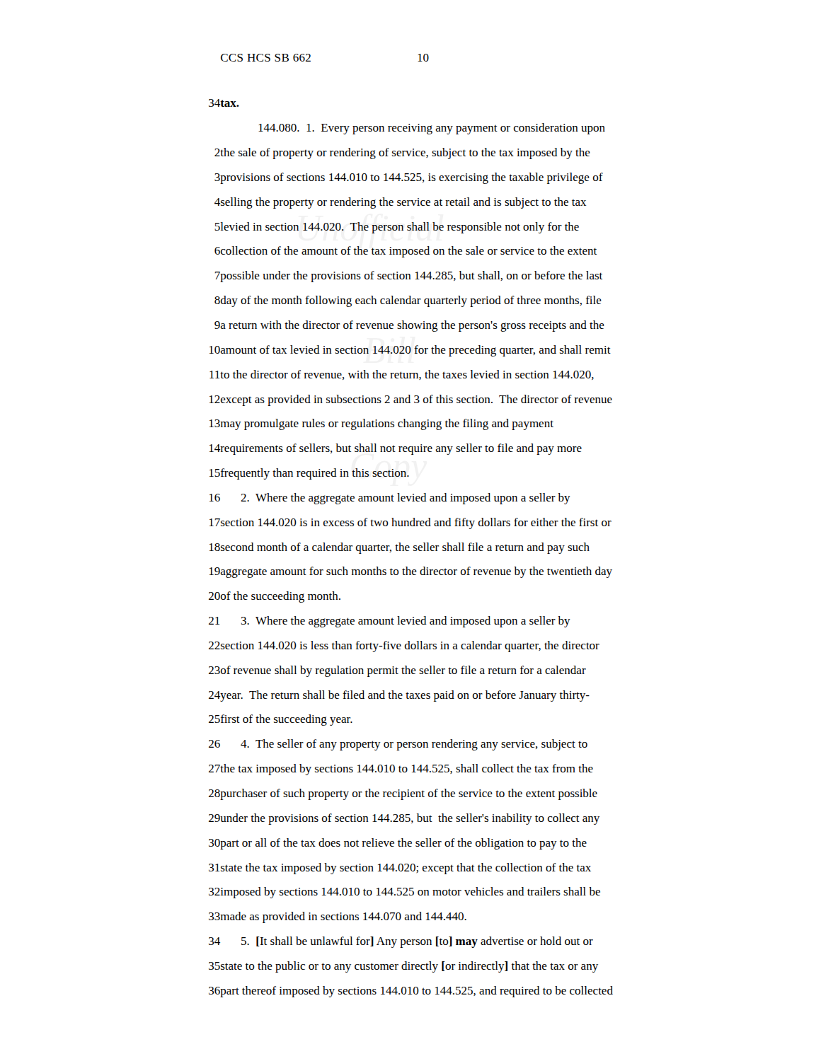Unofficial
Bill
Copy
CCS HCS SB 662 10
| 34 | tax. |
| | 144.080. 1. Every person receiving any payment or consideration upon |
| 2 | the sale of property or rendering of service, subject to the tax imposed by the |
| 3 | provisions of sections 144.010 to 144.525, is exercising the taxable privilege of |
| 4 | selling the property or rendering the service at retail and is subject to the tax |
| 5 | levied in section 144.020. The person shall be responsible not only for the |
| 6 | collection of the amount of the tax imposed on the sale or service to the extent |
| 7 | possible under the provisions of section 144.285, but shall, on or before the last |
| 8 | day of the month following each calendar quarterly period of three months, file |
| 9 | a return with the director of revenue showing the person's gross receipts and the |
| 10 | amount of tax levied in section 144.020 for the preceding quarter, and shall remit |
| 11 | to the director of revenue, with the return, the taxes levied in section 144.020, |
| 12 | except as provided in subsections 2 and 3 of this section. The director of revenue |
| 13 | may promulgate rules or regulations changing the filing and payment |
| 14 | requirements of sellers, but shall not require any seller to file and pay more |
| 15 | frequently than required in this section. |
| 16 | 2. Where the aggregate amount levied and imposed upon a seller by |
| 17 | section 144.020 is in excess of two hundred and fifty dollars for either the first or |
| 18 | second month of a calendar quarter, the seller shall file a return and pay such |
| 19 | aggregate amount for such months to the director of revenue by the twentieth day |
| 20 | of the succeeding month. |
| 21 | 3. Where the aggregate amount levied and imposed upon a seller by |
| 22 | section 144.020 is less than forty-five dollars in a calendar quarter, the director |
| 23 | of revenue shall by regulation permit the seller to file a return for a calendar |
| 24 | year. The return shall be filed and the taxes paid on or before January thirty- |
| 25 | first of the succeeding year. |
| 26 | 4. The seller of any property or person rendering any service, subject to |
| 27 | the tax imposed by sections 144.010 to 144.525, shall collect the tax from the |
| 28 | purchaser of such property or the recipient of the service to the extent possible |
| 29 | under the provisions of section 144.285, but the seller's inability to collect any |
| 30 | part or all of the tax does not relieve the seller of the obligation to pay to the |
| 31 | state the tax imposed by section 144.020; except that the collection of the tax |
| 32 | imposed by sections 144.010 to 144.525 on motor vehicles and trailers shall be |
| 33 | made as provided in sections 144.070 and 144.440. |
| 34 | 5. [ It shall be unlawful for ] Any person [ to ] may advertise or hold out or |
| 35 | state to the public or to any customer directly [ or indirectly ] that the tax or any |
| 36 | part thereof imposed by sections 144.010 to 144.525, and required to be collected |